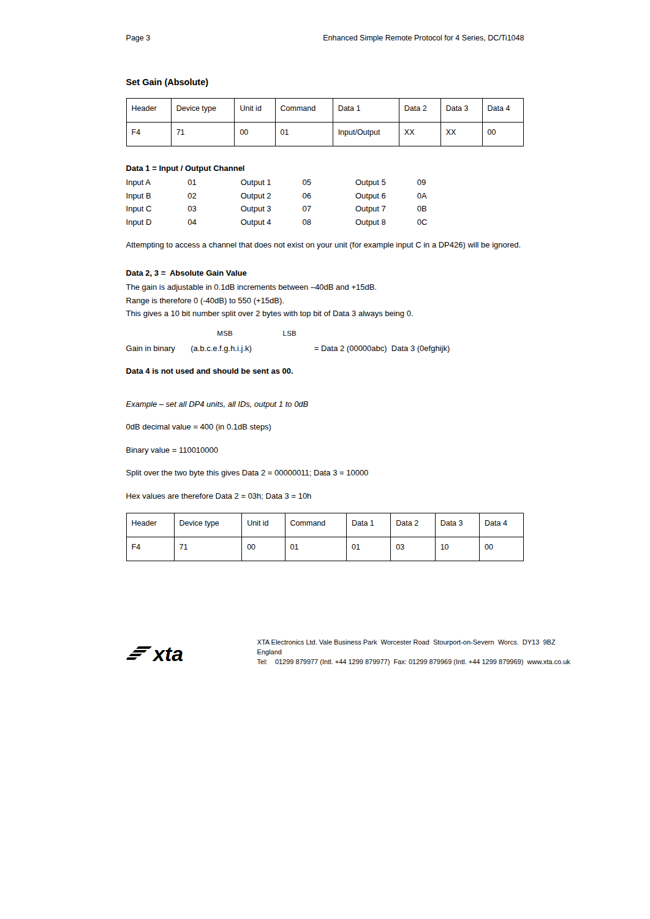Page 3
Enhanced Simple Remote Protocol for 4 Series, DC/Ti1048
Set Gain (Absolute)
| Header | Device type | Unit id | Command | Data 1 | Data 2 | Data 3 | Data 4 |
| F4 | 71 | 00 | 01 | Input/Output | XX | XX | 00 |
Data 1 = Input / Output Channel
Input A
01
Output 1
05
Output 5
09
Input B
02
Output 2
06
Output 6
0A
Input C
03
Output 3
07
Output 7
0B
Input D
04
Output 4
08
Output 8
0C
Attempting to access a channel that does not exist on your unit (for example input C in a DP426) will be ignored.
Data 2, 3 = Absolute Gain Value
The gain is adjustable in 0.1dB increments between –40dB and +15dB.
Range is therefore 0 (-40dB) to 550 (+15dB).
This gives a 10 bit number split over 2 bytes with top bit of Data 3 always being 0.
MSBLSB
Gain in binary
(a.b.c.e.f.g.h.i.j.k)
= Data 2 (00000abc) Data 3 (0efghijk)
Data 4 is not used and should be sent as 00.
Example – set all DP4 units, all IDs, output 1 to 0dB
0dB decimal value = 400 (in 0.1dB steps)
Binary value = 110010000
Split over the two byte this gives Data 2 = 00000011; Data 3 = 10000
Hex values are therefore Data 2 = 03h; Data 3 = 10h
| Header | Device type | Unit id | Command | Data 1 | Data 2 | Data 3 | Data 4 |
| F4 | 71 | 00 | 01 | 01 | 03 | 10 | 00 |
xta
XTA Electronics Ltd. Vale Business Park Worcester Road Stourport-on-Severn Worcs. DY13 9BZ England
Tel: 01299 879977 (Intl. +44 1299 879977) Fax: 01299 879969 (Intl. +44 1299 879969) www.xta.co.uk